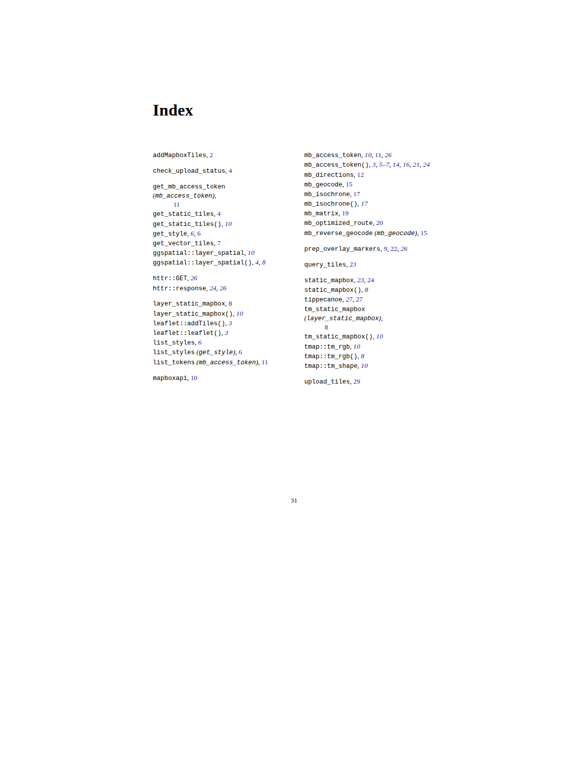Index
addMapboxTiles, 2
check_upload_status, 4
get_mb_access_token (mb_access_token),11
get_static_tiles, 4
get_static_tiles(), 10
get_style, 6, 6
get_vector_tiles, 7
ggspatial::layer_spatial, 10
ggspatial::layer_spatial(), 4, 8
httr::GET, 26
httr::response, 24, 26
layer_static_mapbox, 8
layer_static_mapbox(), 10
leaflet::addTiles(), 3
leaflet::leaflet(), 3
list_styles, 6
list_styles (get_style), 6
list_tokens (mb_access_token), 11
mapboxapi, 10
mb_access_token, 10, 11, 26
mb_access_token(), 3, 5–7, 14, 16, 21, 24
mb_directions, 12
mb_geocode, 15
mb_isochrone, 17
mb_isochrone(), 17
mb_matrix, 19
mb_optimized_route, 20
mb_reverse_geocode (mb_geocode), 15
prep_overlay_markers, 9, 22, 26
query_tiles, 23
static_mapbox, 23, 24
static_mapbox(), 8
tippecanoe, 27, 27
tm_static_mapbox (layer_static_mapbox),8
tm_static_mapbox(), 10
tmap::tm_rgb, 10
tmap::tm_rgb(), 8
tmap::tm_shape, 10
upload_tiles, 29
31